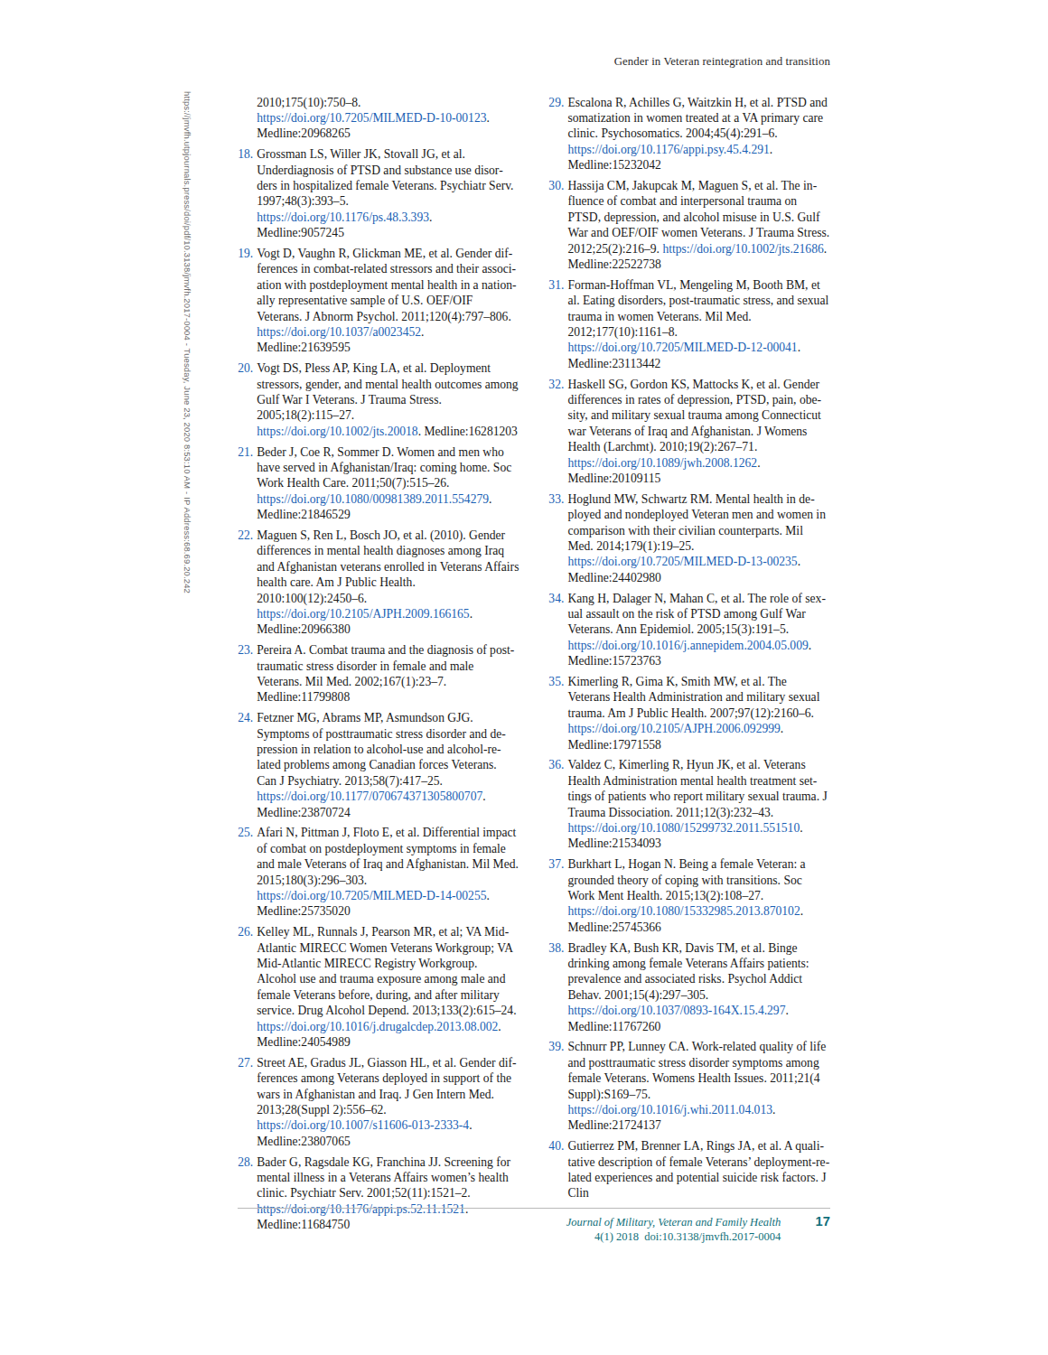https://jmvfh.utpjournals.press/doi/pdf/10.3138/jmvfh.2017-0004 - Tuesday, June 23, 2020 8:53:10 AM - IP Address:68.69.20.242
Gender in Veteran reintegration and transition
0. 2010;175(10):750–8. https://doi.org/10.7205/MILMED-D-10-00123. Medline:20968265
18. Grossman LS, Willer JK, Stovall JG, et al. Underdiagnosis of PTSD and substance use disorders in hospitalized female Veterans. Psychiatr Serv. 1997;48(3):393–5. https://doi.org/10.1176/ps.48.3.393. Medline:9057245
19. Vogt D, Vaughn R, Glickman ME, et al. Gender differences in combat-related stressors and their association with postdeployment mental health in a nationally representative sample of U.S. OEF/OIF Veterans. J Abnorm Psychol. 2011;120(4):797–806. https://doi.org/10.1037/a0023452. Medline:21639595
20. Vogt DS, Pless AP, King LA, et al. Deployment stressors, gender, and mental health outcomes among Gulf War I Veterans. J Trauma Stress. 2005;18(2):115–27. https://doi.org/10.1002/jts.20018. Medline:16281203
21. Beder J, Coe R, Sommer D. Women and men who have served in Afghanistan/Iraq: coming home. Soc Work Health Care. 2011;50(7):515–26. https://doi.org/10.1080/00981389.2011.554279. Medline:21846529
22. Maguen S, Ren L, Bosch JO, et al. (2010). Gender differences in mental health diagnoses among Iraq and Afghanistan veterans enrolled in Veterans Affairs health care. Am J Public Health. 2010:100(12):2450–6. https://doi.org/10.2105/AJPH.2009.166165. Medline:20966380
23. Pereira A. Combat trauma and the diagnosis of post-traumatic stress disorder in female and male Veterans. Mil Med. 2002;167(1):23–7. Medline:11799808
24. Fetzner MG, Abrams MP, Asmundson GJG. Symptoms of posttraumatic stress disorder and depression in relation to alcohol-use and alcohol-related problems among Canadian forces Veterans. Can J Psychiatry. 2013;58(7):417–25. https://doi.org/10.1177/070674371305800707. Medline:23870724
25. Afari N, Pittman J, Floto E, et al. Differential impact of combat on postdeployment symptoms in female and male Veterans of Iraq and Afghanistan. Mil Med. 2015;180(3):296–303. https://doi.org/10.7205/MILMED-D-14-00255. Medline:25735020
26. Kelley ML, Runnals J, Pearson MR, et al; VA Mid-Atlantic MIRECC Women Veterans Workgroup; VA Mid-Atlantic MIRECC Registry Workgroup. Alcohol use and trauma exposure among male and female Veterans before, during, and after military service. Drug Alcohol Depend. 2013;133(2):615–24. https://doi.org/10.1016/j.drugalcdep.2013.08.002. Medline:24054989
27. Street AE, Gradus JL, Giasson HL, et al. Gender differences among Veterans deployed in support of the wars in Afghanistan and Iraq. J Gen Intern Med. 2013;28(Suppl 2):556–62. https://doi.org/10.1007/s11606-013-2333-4. Medline:23807065
28. Bader G, Ragsdale KG, Franchina JJ. Screening for mental illness in a Veterans Affairs women’s health clinic. Psychiatr Serv. 2001;52(11):1521–2. https://doi.org/10.1176/appi.ps.52.11.1521. Medline:11684750
29. Escalona R, Achilles G, Waitzkin H, et al. PTSD and somatization in women treated at a VA primary care clinic. Psychosomatics. 2004;45(4):291–6. https://doi.org/10.1176/appi.psy.45.4.291. Medline:15232042
30. Hassija CM, Jakupcak M, Maguen S, et al. The influence of combat and interpersonal trauma on PTSD, depression, and alcohol misuse in U.S. Gulf War and OEF/OIF women Veterans. J Trauma Stress. 2012;25(2):216–9. https://doi.org/10.1002/jts.21686. Medline:22522738
31. Forman-Hoffman VL, Mengeling M, Booth BM, et al. Eating disorders, post-traumatic stress, and sexual trauma in women Veterans. Mil Med. 2012;177(10):1161–8. https://doi.org/10.7205/MILMED-D-12-00041. Medline:23113442
32. Haskell SG, Gordon KS, Mattocks K, et al. Gender differences in rates of depression, PTSD, pain, obesity, and military sexual trauma among Connecticut war Veterans of Iraq and Afghanistan. J Womens Health (Larchmt). 2010;19(2):267–71. https://doi.org/10.1089/jwh.2008.1262. Medline:20109115
33. Hoglund MW, Schwartz RM. Mental health in deployed and nondeployed Veteran men and women in comparison with their civilian counterparts. Mil Med. 2014;179(1):19–25. https://doi.org/10.7205/MILMED-D-13-00235. Medline:24402980
34. Kang H, Dalager N, Mahan C, et al. The role of sexual assault on the risk of PTSD among Gulf War Veterans. Ann Epidemiol. 2005;15(3):191–5. https://doi.org/10.1016/j.annepidem.2004.05.009. Medline:15723763
35. Kimerling R, Gima K, Smith MW, et al. The Veterans Health Administration and military sexual trauma. Am J Public Health. 2007;97(12):2160–6. https://doi.org/10.2105/AJPH.2006.092999. Medline:17971558
36. Valdez C, Kimerling R, Hyun JK, et al. Veterans Health Administration mental health treatment settings of patients who report military sexual trauma. J Trauma Dissociation. 2011;12(3):232–43. https://doi.org/10.1080/15299732.2011.551510. Medline:21534093
37. Burkhart L, Hogan N. Being a female Veteran: a grounded theory of coping with transitions. Soc Work Ment Health. 2015;13(2):108–27. https://doi.org/10.1080/15332985.2013.870102. Medline:25745366
38. Bradley KA, Bush KR, Davis TM, et al. Binge drinking among female Veterans Affairs patients: prevalence and associated risks. Psychol Addict Behav. 2001;15(4):297–305. https://doi.org/10.1037/0893-164X.15.4.297. Medline:11767260
39. Schnurr PP, Lunney CA. Work-related quality of life and posttraumatic stress disorder symptoms among female Veterans. Womens Health Issues. 2011;21(4 Suppl):S169–75. https://doi.org/10.1016/j.whi.2011.04.013. Medline:21724137
40. Gutierrez PM, Brenner LA, Rings JA, et al. A qualitative description of female Veterans’ deployment-related experiences and potential suicide risk factors. J Clin
Journal of Military, Veteran and Family Health
4(1) 2018 doi:10.3138/jmvfh.2017-0004
17